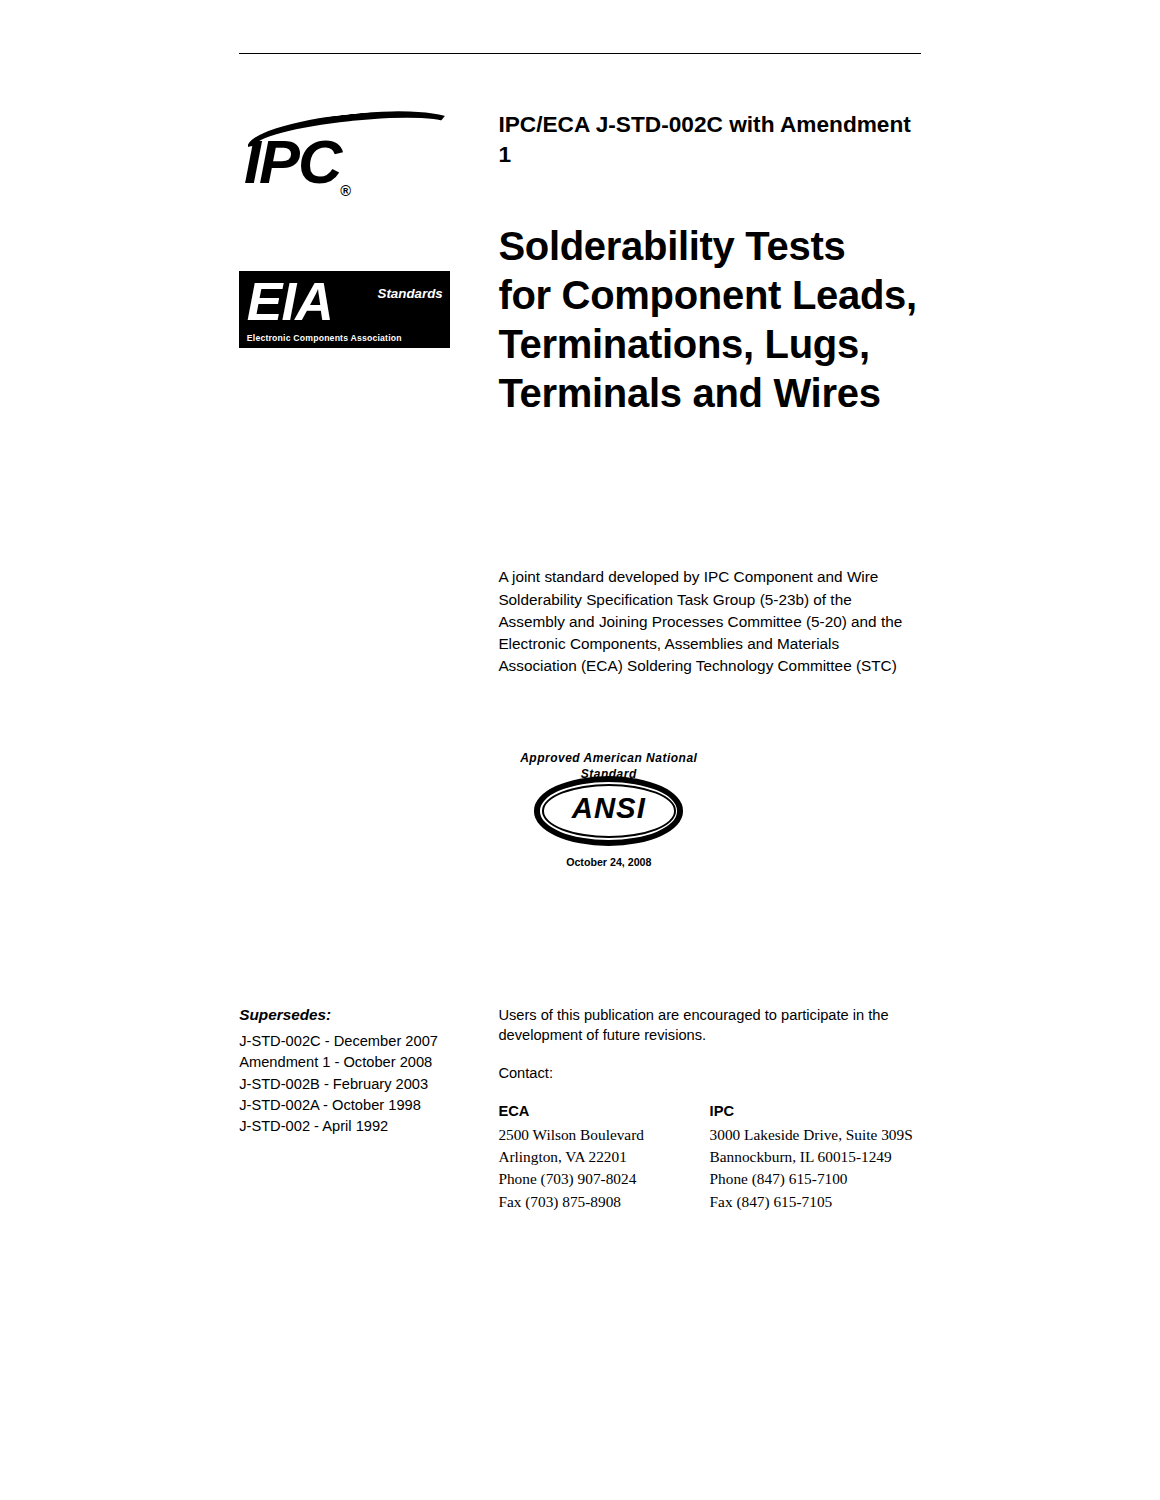IPC®
EIA Standards
Electronic Components Association
IPC/ECA J-STD-002C with Amendment 1
Solderability Tests
for Component Leads,
Terminations, Lugs,
Terminals and Wires
A joint standard developed by IPC Component and Wire Solderability Specification Task Group (5-23b) of the Assembly and Joining Processes Committee (5-20) and the Electronic Components, Assemblies and Materials Association (ECA) Soldering Technology Committee (STC)
Approved American National Standard
ANSI
October 24, 2008
Supersedes:
J-STD-002C - December 2007
Amendment 1 - October 2008
J-STD-002B - February 2003
J-STD-002A - October 1998
J-STD-002 - April 1992
Users of this publication are encouraged to participate in the development of future revisions.
Contact:
ECA
2500 Wilson Boulevard
Arlington, VA 22201
Phone (703) 907-8024
Fax (703) 875-8908
IPC
3000 Lakeside Drive, Suite 309S
Bannockburn, IL 60015-1249
Phone (847) 615-7100
Fax (847) 615-7105